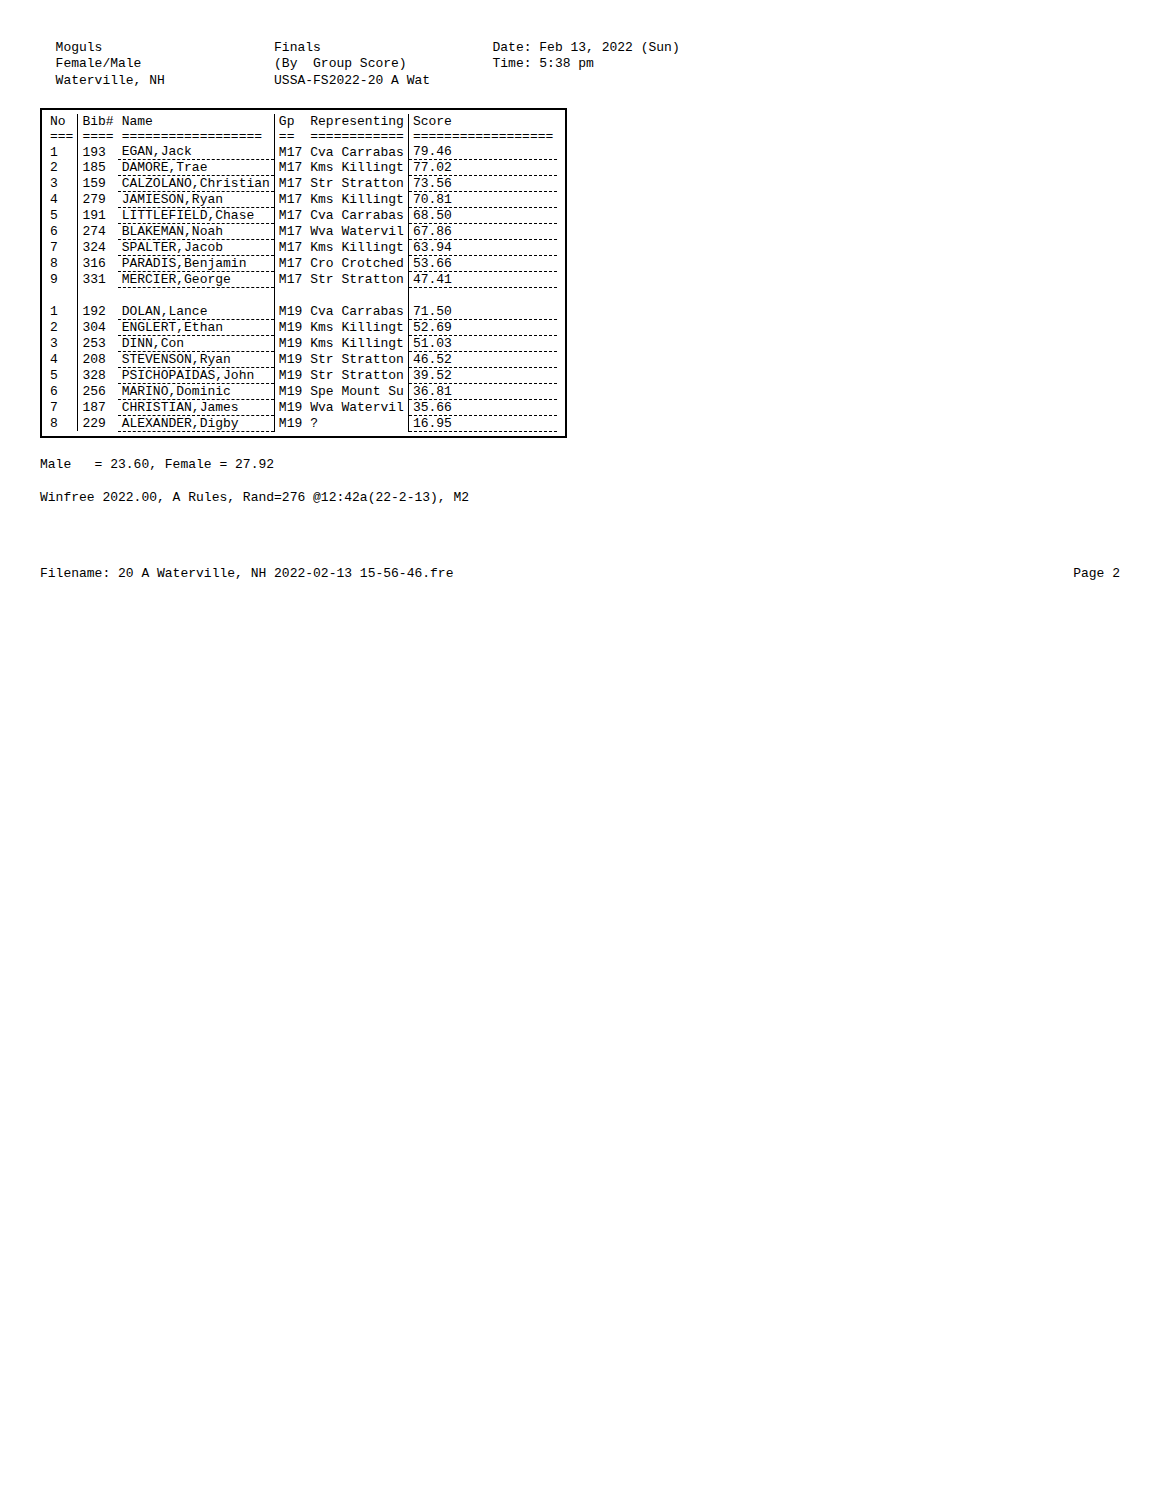Moguls                      Finals                      Date: Feb 13, 2022 (Sun)
  Female/Male                 (By  Group Score)           Time: 5:38 pm
  Waterville, NH              USSA-FS2022-20 A Wat
| No | Bib# | Name | Gp | Representing | Score |
| --- | --- | --- | --- | --- | --- |
| === | ==== | ================== | == | ============ | ================== |
| 1 | 193 | EGAN,Jack | M17 | Cva Carrabas | 79.46 |
| 2 | 185 | DAMORE,Trae | M17 | Kms Killingt | 77.02 |
| 3 | 159 | CALZOLANO,Christian | M17 | Str Stratton | 73.56 |
| 4 | 279 | JAMIESON,Ryan | M17 | Kms Killingt | 70.81 |
| 5 | 191 | LITTLEFIELD,Chase | M17 | Cva Carrabas | 68.50 |
| 6 | 274 | BLAKEMAN,Noah | M17 | Wva Watervil | 67.86 |
| 7 | 324 | SPALTER,Jacob | M17 | Kms Killingt | 63.94 |
| 8 | 316 | PARADIS,Benjamin | M17 | Cro Crotched | 53.66 |
| 9 | 331 | MERCIER,George | M17 | Str Stratton | 47.41 |
| 1 | 192 | DOLAN,Lance | M19 | Cva Carrabas | 71.50 |
| 2 | 304 | ENGLERT,Ethan | M19 | Kms Killingt | 52.69 |
| 3 | 253 | DINN,Con | M19 | Kms Killingt | 51.03 |
| 4 | 208 | STEVENSON,Ryan | M19 | Str Stratton | 46.52 |
| 5 | 328 | PSICHOPAIDAS,John | M19 | Str Stratton | 39.52 |
| 6 | 256 | MARINO,Dominic | M19 | Spe Mount Su | 36.81 |
| 7 | 187 | CHRISTIAN,James | M19 | Wva Watervil | 35.66 |
| 8 | 229 | ALEXANDER,Digby | M19 | ? | 16.95 |
Male   = 23.60, Female = 27.92

Winfree 2022.00, A Rules, Rand=276 @12:42a(22-2-13), M2
Filename: 20 A Waterville, NH 2022-02-13 15-56-46.fre Page 2